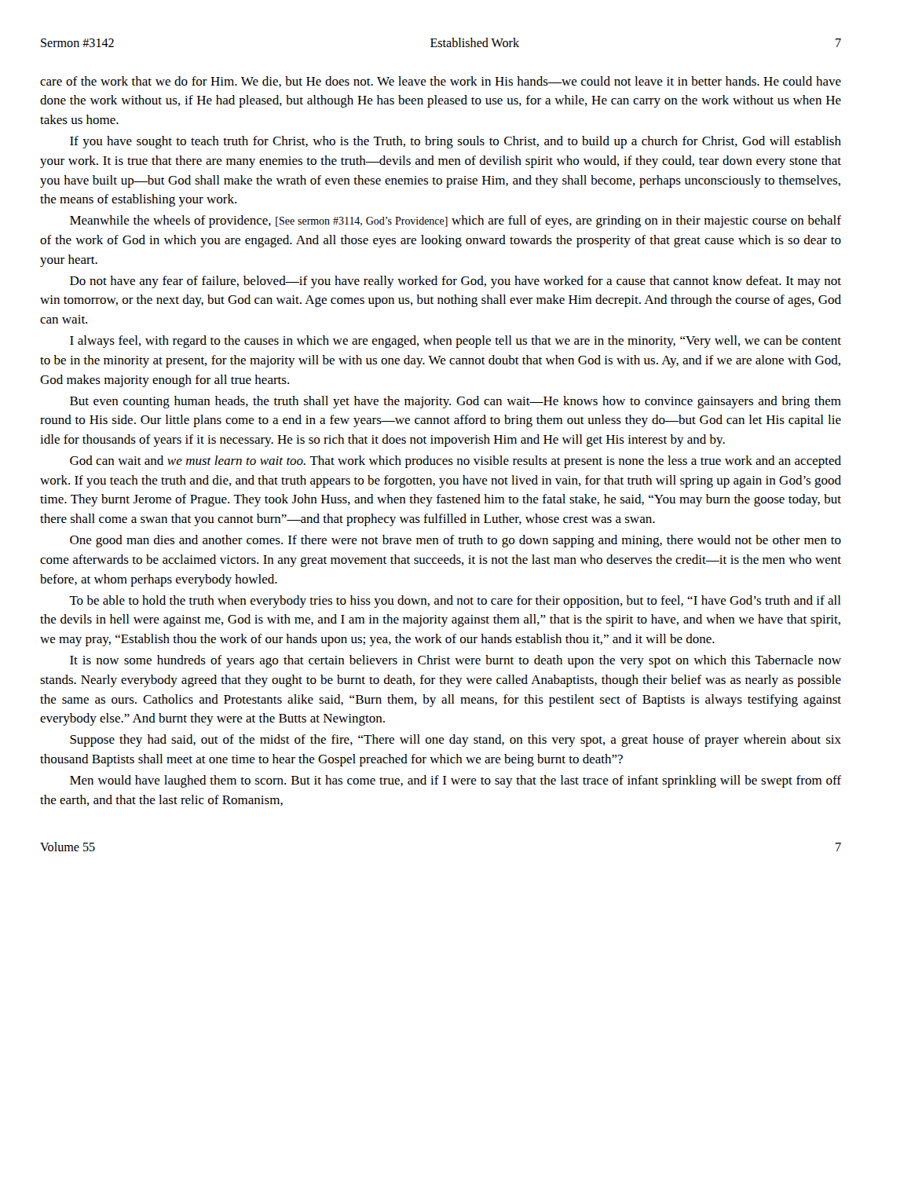Sermon #3142 Established Work 7
care of the work that we do for Him. We die, but He does not. We leave the work in His hands—we could not leave it in better hands. He could have done the work without us, if He had pleased, but although He has been pleased to use us, for a while, He can carry on the work without us when He takes us home.
If you have sought to teach truth for Christ, who is the Truth, to bring souls to Christ, and to build up a church for Christ, God will establish your work. It is true that there are many enemies to the truth—devils and men of devilish spirit who would, if they could, tear down every stone that you have built up—but God shall make the wrath of even these enemies to praise Him, and they shall become, perhaps unconsciously to themselves, the means of establishing your work.
Meanwhile the wheels of providence, [See sermon #3114, God’s Providence] which are full of eyes, are grinding on in their majestic course on behalf of the work of God in which you are engaged. And all those eyes are looking onward towards the prosperity of that great cause which is so dear to your heart.
Do not have any fear of failure, beloved—if you have really worked for God, you have worked for a cause that cannot know defeat. It may not win tomorrow, or the next day, but God can wait. Age comes upon us, but nothing shall ever make Him decrepit. And through the course of ages, God can wait.
I always feel, with regard to the causes in which we are engaged, when people tell us that we are in the minority, “Very well, we can be content to be in the minority at present, for the majority will be with us one day. We cannot doubt that when God is with us. Ay, and if we are alone with God, God makes majority enough for all true hearts.
But even counting human heads, the truth shall yet have the majority. God can wait—He knows how to convince gainsayers and bring them round to His side. Our little plans come to a end in a few years—we cannot afford to bring them out unless they do—but God can let His capital lie idle for thousands of years if it is necessary. He is so rich that it does not impoverish Him and He will get His interest by and by.
God can wait and we must learn to wait too. That work which produces no visible results at present is none the less a true work and an accepted work. If you teach the truth and die, and that truth appears to be forgotten, you have not lived in vain, for that truth will spring up again in God’s good time. They burnt Jerome of Prague. They took John Huss, and when they fastened him to the fatal stake, he said, “You may burn the goose today, but there shall come a swan that you cannot burn”—and that prophecy was fulfilled in Luther, whose crest was a swan.
One good man dies and another comes. If there were not brave men of truth to go down sapping and mining, there would not be other men to come afterwards to be acclaimed victors. In any great movement that succeeds, it is not the last man who deserves the credit—it is the men who went before, at whom perhaps everybody howled.
To be able to hold the truth when everybody tries to hiss you down, and not to care for their opposition, but to feel, “I have God’s truth and if all the devils in hell were against me, God is with me, and I am in the majority against them all,” that is the spirit to have, and when we have that spirit, we may pray, “Establish thou the work of our hands upon us; yea, the work of our hands establish thou it,” and it will be done.
It is now some hundreds of years ago that certain believers in Christ were burnt to death upon the very spot on which this Tabernacle now stands. Nearly everybody agreed that they ought to be burnt to death, for they were called Anabaptists, though their belief was as nearly as possible the same as ours. Catholics and Protestants alike said, “Burn them, by all means, for this pestilent sect of Baptists is always testifying against everybody else.” And burnt they were at the Butts at Newington.
Suppose they had said, out of the midst of the fire, “There will one day stand, on this very spot, a great house of prayer wherein about six thousand Baptists shall meet at one time to hear the Gospel preached for which we are being burnt to death”?
Men would have laughed them to scorn. But it has come true, and if I were to say that the last trace of infant sprinkling will be swept from off the earth, and that the last relic of Romanism,
Volume 55 7